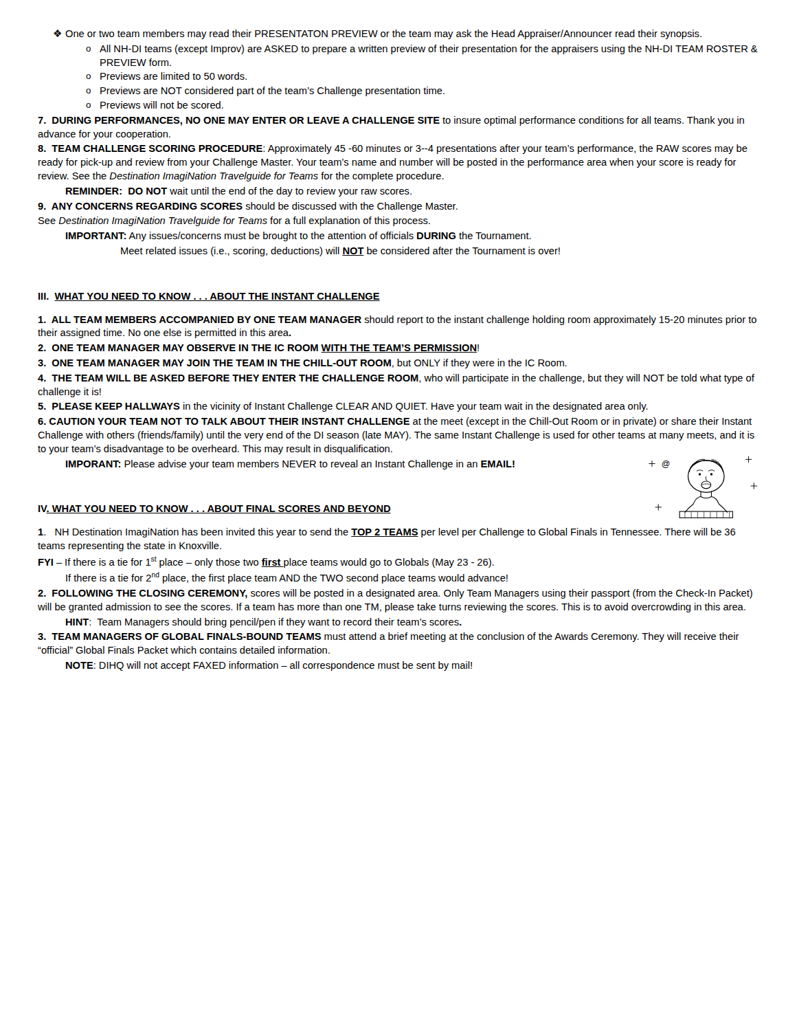One or two team members may read their PRESENTATON PREVIEW or the team may ask the Head Appraiser/Announcer read their synopsis.
All NH-DI teams (except Improv) are ASKED to prepare a written preview of their presentation for the appraisers using the NH-DI TEAM ROSTER & PREVIEW form.
Previews are limited to 50 words.
Previews are NOT considered part of the team’s Challenge presentation time.
Previews will not be scored.
7. DURING PERFORMANCES, NO ONE MAY ENTER OR LEAVE A CHALLENGE SITE to insure optimal performance conditions for all teams. Thank you in advance for your cooperation.
8. TEAM CHALLENGE SCORING PROCEDURE: Approximately 45 -60 minutes or 3--4 presentations after your team’s performance, the RAW scores may be ready for pick-up and review from your Challenge Master. Your team’s name and number will be posted in the performance area when your score is ready for review. See the Destination ImagiNation Travelguide for Teams for the complete procedure.
REMINDER: DO NOT wait until the end of the day to review your raw scores.
9. ANY CONCERNS REGARDING SCORES should be discussed with the Challenge Master.
See Destination ImagiNation Travelguide for Teams for a full explanation of this process.
IMPORTANT: Any issues/concerns must be brought to the attention of officials DURING the Tournament.
Meet related issues (i.e., scoring, deductions) will NOT be considered after the Tournament is over!
III. WHAT YOU NEED TO KNOW . . . ABOUT THE INSTANT CHALLENGE
1. ALL TEAM MEMBERS ACCOMPANIED BY ONE TEAM MANAGER should report to the instant challenge holding room approximately 15-20 minutes prior to their assigned time. No one else is permitted in this area.
2. ONE TEAM MANAGER MAY OBSERVE IN THE IC ROOM WITH THE TEAM’S PERMISSION!
3. ONE TEAM MANAGER MAY JOIN THE TEAM IN THE CHILL-OUT ROOM, but ONLY if they were in the IC Room.
4. THE TEAM WILL BE ASKED BEFORE THEY ENTER THE CHALLENGE ROOM, who will participate in the challenge, but they will NOT be told what type of challenge it is!
5. PLEASE KEEP HALLWAYS in the vicinity of Instant Challenge CLEAR AND QUIET. Have your team wait in the designated area only.
6. CAUTION YOUR TEAM NOT TO TALK ABOUT THEIR INSTANT CHALLENGE at the meet (except in the Chill-Out Room or in private) or share their Instant Challenge with others (friends/family) until the very end of the DI season (late MAY). The same Instant Challenge is used for other teams at many meets, and it is to your team’s disadvantage to be overheard. This may result in disqualification.
@
IMPORANT: Please advise your team members NEVER to reveal an Instant Challenge in an EMAIL!
IV. WHAT YOU NEED TO KNOW . . . ABOUT FINAL SCORES AND BEYOND
1. NH Destination ImagiNation has been invited this year to send the TOP 2 TEAMS per level per Challenge to Global Finals in Tennessee. There will be 36 teams representing the state in Knoxville.
FYI – If there is a tie for 1st place – only those two first place teams would go to Globals (May 23 - 26).
If there is a tie for 2nd place, the first place team AND the TWO second place teams would advance!
2. FOLLOWING THE CLOSING CEREMONY, scores will be posted in a designated area. Only Team Managers using their passport (from the Check-In Packet) will be granted admission to see the scores. If a team has more than one TM, please take turns reviewing the scores. This is to avoid overcrowding in this area.
HINT: Team Managers should bring pencil/pen if they want to record their team’s scores.
3. TEAM MANAGERS OF GLOBAL FINALS-BOUND TEAMS must attend a brief meeting at the conclusion of the Awards Ceremony. They will receive their “official” Global Finals Packet which contains detailed information.
NOTE: DIHQ will not accept FAXED information – all correspondence must be sent by mail!